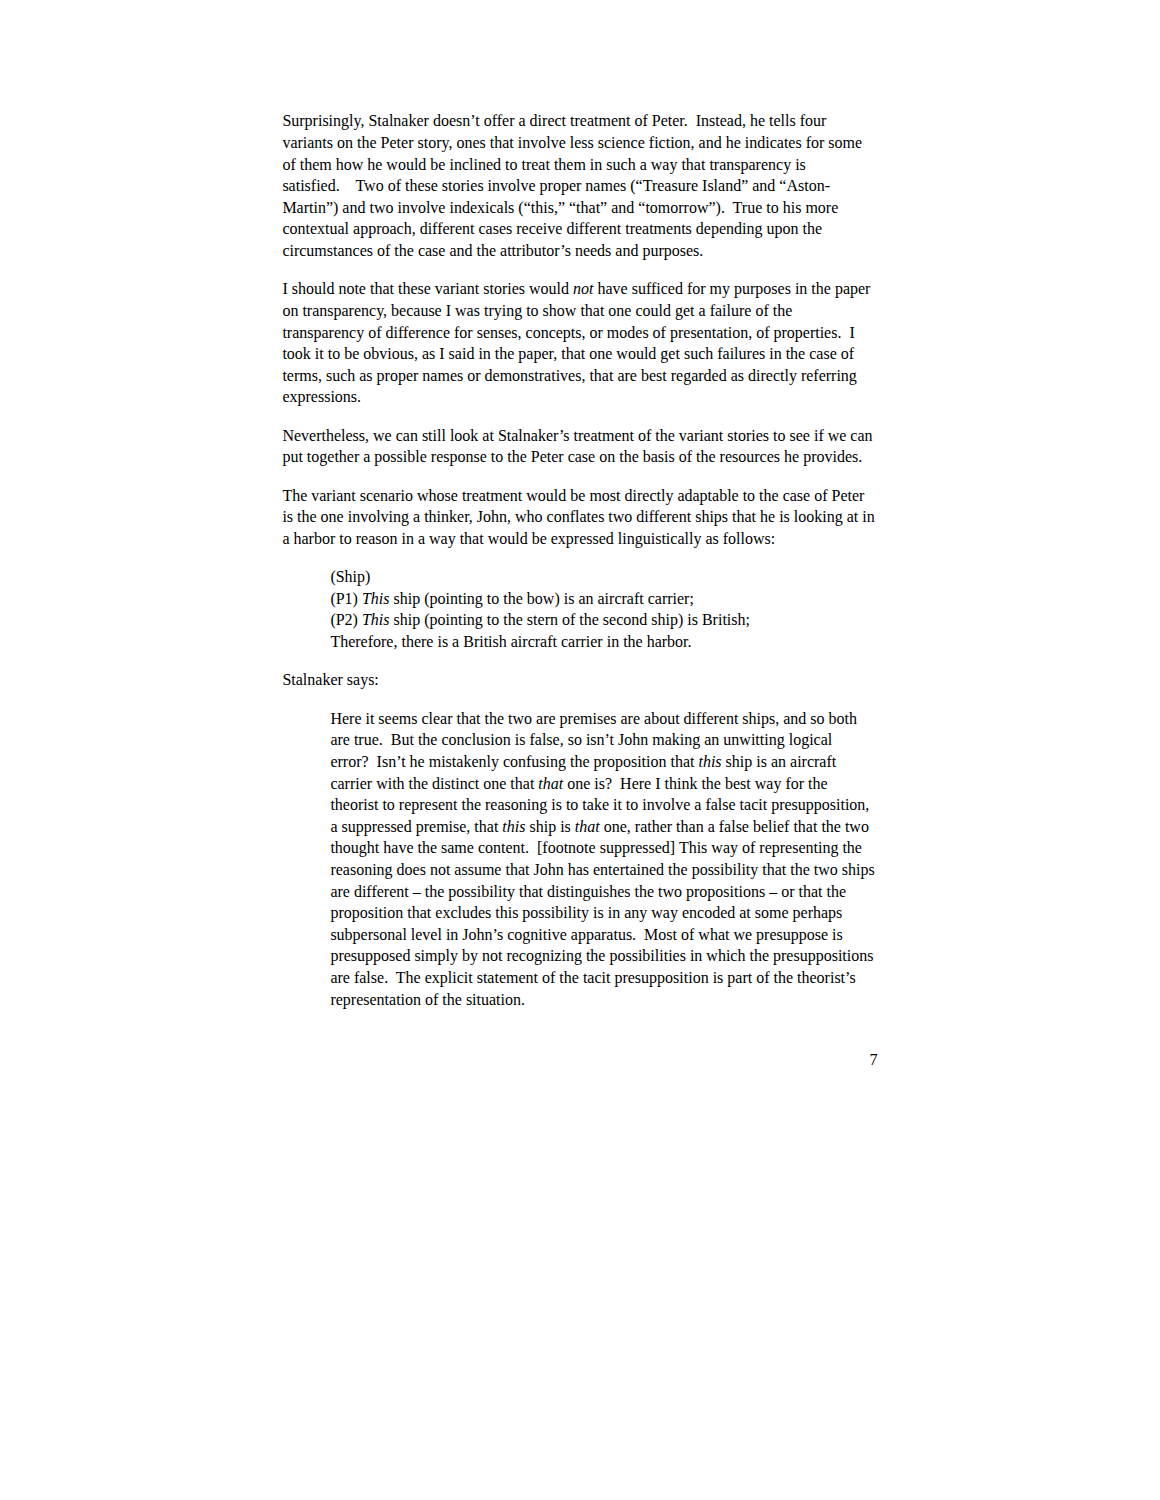Surprisingly, Stalnaker doesn’t offer a direct treatment of Peter. Instead, he tells four variants on the Peter story, ones that involve less science fiction, and he indicates for some of them how he would be inclined to treat them in such a way that transparency is satisfied. Two of these stories involve proper names (“Treasure Island” and “Aston-Martin”) and two involve indexicals (“this,” “that” and “tomorrow”). True to his more contextual approach, different cases receive different treatments depending upon the circumstances of the case and the attributor’s needs and purposes.
I should note that these variant stories would not have sufficed for my purposes in the paper on transparency, because I was trying to show that one could get a failure of the transparency of difference for senses, concepts, or modes of presentation, of properties. I took it to be obvious, as I said in the paper, that one would get such failures in the case of terms, such as proper names or demonstratives, that are best regarded as directly referring expressions.
Nevertheless, we can still look at Stalnaker’s treatment of the variant stories to see if we can put together a possible response to the Peter case on the basis of the resources he provides.
The variant scenario whose treatment would be most directly adaptable to the case of Peter is the one involving a thinker, John, who conflates two different ships that he is looking at in a harbor to reason in a way that would be expressed linguistically as follows:
(Ship)
(P1) This ship (pointing to the bow) is an aircraft carrier;
(P2) This ship (pointing to the stern of the second ship) is British;
Therefore, there is a British aircraft carrier in the harbor.
Stalnaker says:
Here it seems clear that the two are premises are about different ships, and so both are true. But the conclusion is false, so isn’t John making an unwitting logical error? Isn’t he mistakenly confusing the proposition that this ship is an aircraft carrier with the distinct one that that one is? Here I think the best way for the theorist to represent the reasoning is to take it to involve a false tacit presupposition, a suppressed premise, that this ship is that one, rather than a false belief that the two thought have the same content. [footnote suppressed] This way of representing the reasoning does not assume that John has entertained the possibility that the two ships are different – the possibility that distinguishes the two propositions – or that the proposition that excludes this possibility is in any way encoded at some perhaps subpersonal level in John’s cognitive apparatus. Most of what we presuppose is presupposed simply by not recognizing the possibilities in which the presuppositions are false. The explicit statement of the tacit presupposition is part of the theorist’s representation of the situation.
7